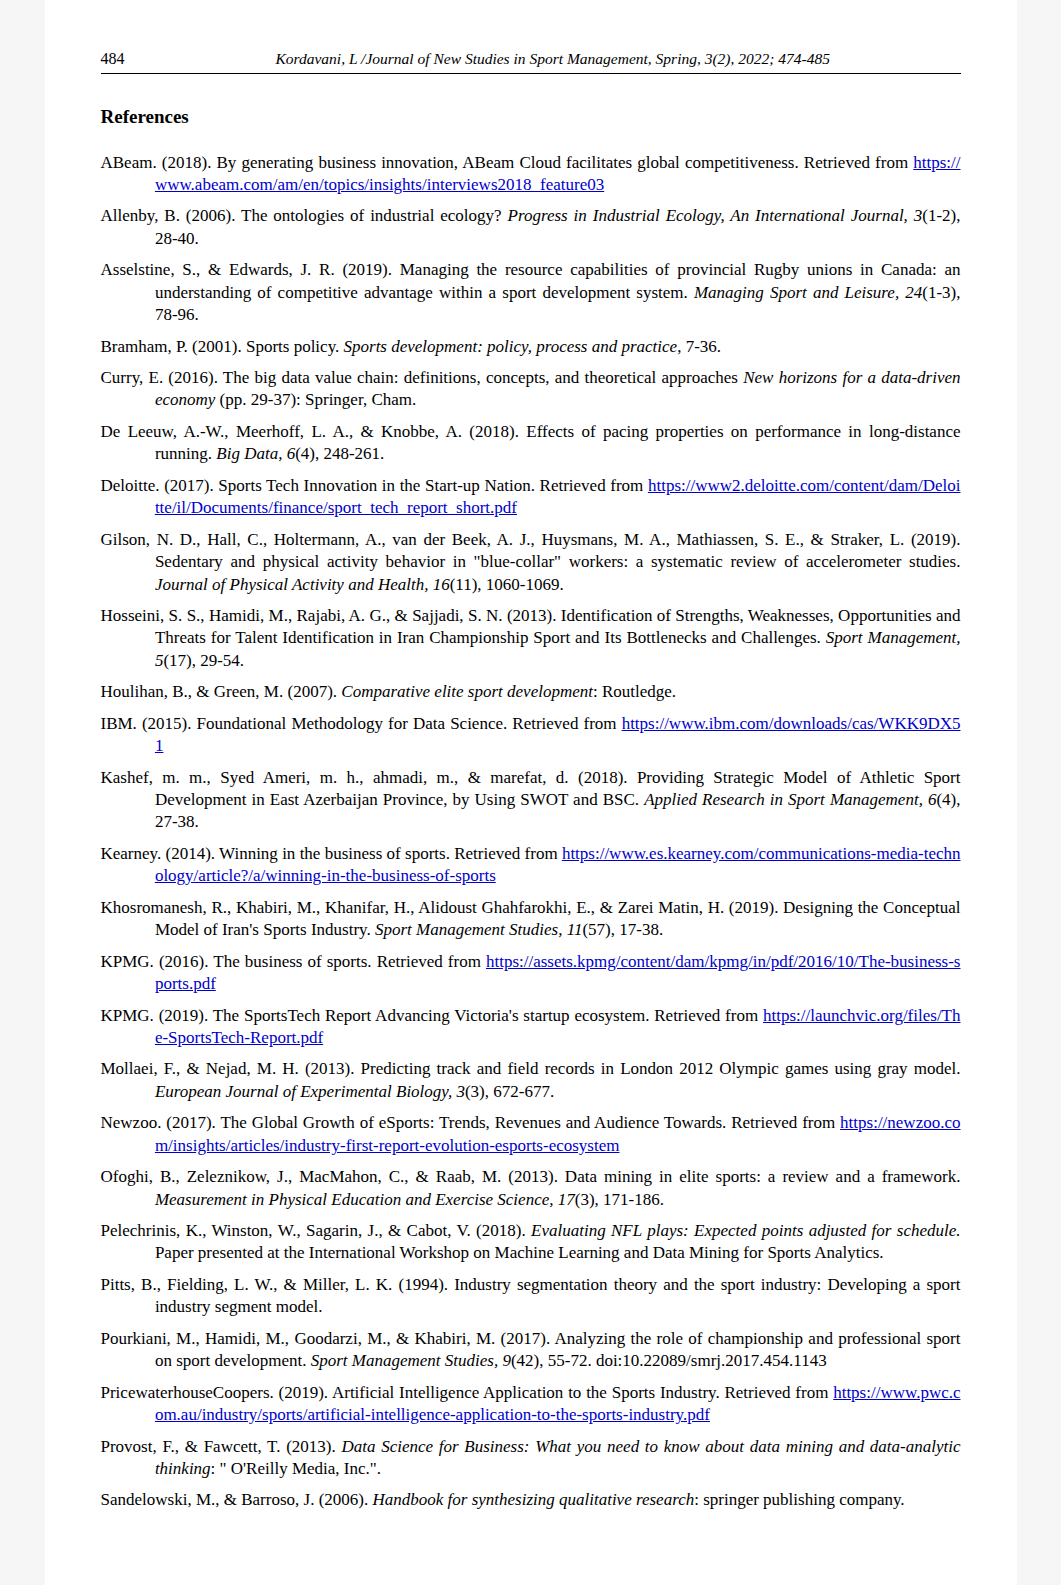484 Kordavani, L /Journal of New Studies in Sport Management, Spring, 3(2), 2022; 474-485
References
ABeam. (2018). By generating business innovation, ABeam Cloud facilitates global competitiveness. Retrieved from https://www.abeam.com/am/en/topics/insights/interviews2018_feature03
Allenby, B. (2006). The ontologies of industrial ecology? Progress in Industrial Ecology, An International Journal, 3(1-2), 28-40.
Asselstine, S., & Edwards, J. R. (2019). Managing the resource capabilities of provincial Rugby unions in Canada: an understanding of competitive advantage within a sport development system. Managing Sport and Leisure, 24(1-3), 78-96.
Bramham, P. (2001). Sports policy. Sports development: policy, process and practice, 7-36.
Curry, E. (2016). The big data value chain: definitions, concepts, and theoretical approaches New horizons for a data-driven economy (pp. 29-37): Springer, Cham.
De Leeuw, A.-W., Meerhoff, L. A., & Knobbe, A. (2018). Effects of pacing properties on performance in long-distance running. Big Data, 6(4), 248-261.
Deloitte. (2017). Sports Tech Innovation in the Start-up Nation. Retrieved from https://www2.deloitte.com/content/dam/Deloitte/il/Documents/finance/sport_tech_report_short.pdf
Gilson, N. D., Hall, C., Holtermann, A., van der Beek, A. J., Huysmans, M. A., Mathiassen, S. E., & Straker, L. (2019). Sedentary and physical activity behavior in "blue-collar" workers: a systematic review of accelerometer studies. Journal of Physical Activity and Health, 16(11), 1060-1069.
Hosseini, S. S., Hamidi, M., Rajabi, A. G., & Sajjadi, S. N. (2013). Identification of Strengths, Weaknesses, Opportunities and Threats for Talent Identification in Iran Championship Sport and Its Bottlenecks and Challenges. Sport Management, 5(17), 29-54.
Houlihan, B., & Green, M. (2007). Comparative elite sport development: Routledge.
IBM. (2015). Foundational Methodology for Data Science. Retrieved from https://www.ibm.com/downloads/cas/WKK9DX51
Kashef, m. m., Syed Ameri, m. h., ahmadi, m., & marefat, d. (2018). Providing Strategic Model of Athletic Sport Development in East Azerbaijan Province, by Using SWOT and BSC. Applied Research in Sport Management, 6(4), 27-38.
Kearney. (2014). Winning in the business of sports. Retrieved from https://www.es.kearney.com/communications-media-technology/article?/a/winning-in-the-business-of-sports
Khosromanesh, R., Khabiri, M., Khanifar, H., Alidoust Ghahfarokhi, E., & Zarei Matin, H. (2019). Designing the Conceptual Model of Iran's Sports Industry. Sport Management Studies, 11(57), 17-38.
KPMG. (2016). The business of sports. Retrieved from https://assets.kpmg/content/dam/kpmg/in/pdf/2016/10/The-business-sports.pdf
KPMG. (2019). The SportsTech Report Advancing Victoria's startup ecosystem. Retrieved from https://launchvic.org/files/The-SportsTech-Report.pdf
Mollaei, F., & Nejad, M. H. (2013). Predicting track and field records in London 2012 Olympic games using gray model. European Journal of Experimental Biology, 3(3), 672-677.
Newzoo. (2017). The Global Growth of eSports: Trends, Revenues and Audience Towards. Retrieved from https://newzoo.com/insights/articles/industry-first-report-evolution-esports-ecosystem
Ofoghi, B., Zeleznikow, J., MacMahon, C., & Raab, M. (2013). Data mining in elite sports: a review and a framework. Measurement in Physical Education and Exercise Science, 17(3), 171-186.
Pelechrinis, K., Winston, W., Sagarin, J., & Cabot, V. (2018). Evaluating NFL plays: Expected points adjusted for schedule. Paper presented at the International Workshop on Machine Learning and Data Mining for Sports Analytics.
Pitts, B., Fielding, L. W., & Miller, L. K. (1994). Industry segmentation theory and the sport industry: Developing a sport industry segment model.
Pourkiani, M., Hamidi, M., Goodarzi, M., & Khabiri, M. (2017). Analyzing the role of championship and professional sport on sport development. Sport Management Studies, 9(42), 55-72. doi:10.22089/smrj.2017.454.1143
PricewaterhouseCoopers. (2019). Artificial Intelligence Application to the Sports Industry. Retrieved from https://www.pwc.com.au/industry/sports/artificial-intelligence-application-to-the-sports-industry.pdf
Provost, F., & Fawcett, T. (2013). Data Science for Business: What you need to know about data mining and data-analytic thinking: " O'Reilly Media, Inc.".
Sandelowski, M., & Barroso, J. (2006). Handbook for synthesizing qualitative research: springer publishing company.